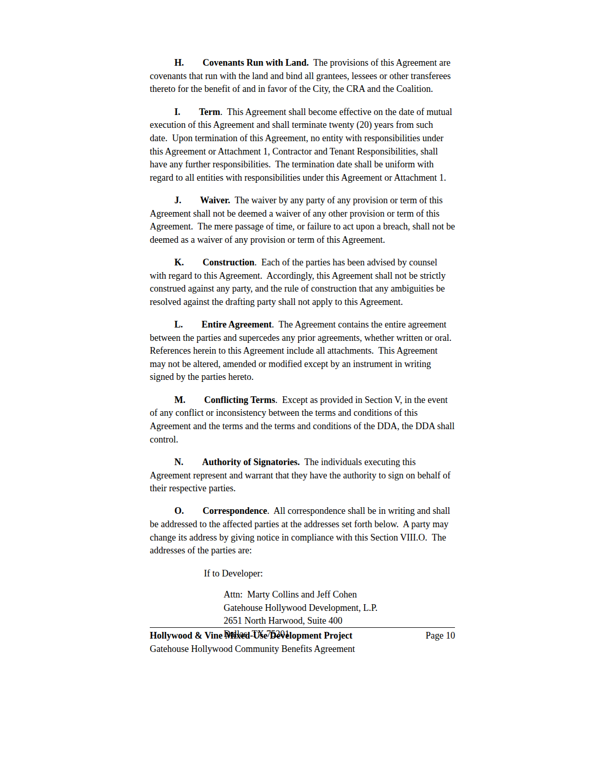H. Covenants Run with Land. The provisions of this Agreement are covenants that run with the land and bind all grantees, lessees or other transferees thereto for the benefit of and in favor of the City, the CRA and the Coalition.
I. Term. This Agreement shall become effective on the date of mutual execution of this Agreement and shall terminate twenty (20) years from such date. Upon termination of this Agreement, no entity with responsibilities under this Agreement or Attachment 1, Contractor and Tenant Responsibilities, shall have any further responsibilities. The termination date shall be uniform with regard to all entities with responsibilities under this Agreement or Attachment 1.
J. Waiver. The waiver by any party of any provision or term of this Agreement shall not be deemed a waiver of any other provision or term of this Agreement. The mere passage of time, or failure to act upon a breach, shall not be deemed as a waiver of any provision or term of this Agreement.
K. Construction. Each of the parties has been advised by counsel with regard to this Agreement. Accordingly, this Agreement shall not be strictly construed against any party, and the rule of construction that any ambiguities be resolved against the drafting party shall not apply to this Agreement.
L. Entire Agreement. The Agreement contains the entire agreement between the parties and supercedes any prior agreements, whether written or oral. References herein to this Agreement include all attachments. This Agreement may not be altered, amended or modified except by an instrument in writing signed by the parties hereto.
M. Conflicting Terms. Except as provided in Section V, in the event of any conflict or inconsistency between the terms and conditions of this Agreement and the terms and the terms and conditions of the DDA, the DDA shall control.
N. Authority of Signatories. The individuals executing this Agreement represent and warrant that they have the authority to sign on behalf of their respective parties.
O. Correspondence. All correspondence shall be in writing and shall be addressed to the affected parties at the addresses set forth below. A party may change its address by giving notice in compliance with this Section VIII.O. The addresses of the parties are:
If to Developer:
Attn: Marty Collins and Jeff Cohen
Gatehouse Hollywood Development, L.P.
2651 North Harwood, Suite 400
Dallas, TX 75201
Hollywood & Vine Mixed-Use Development Project Page 10
Gatehouse Hollywood Community Benefits Agreement